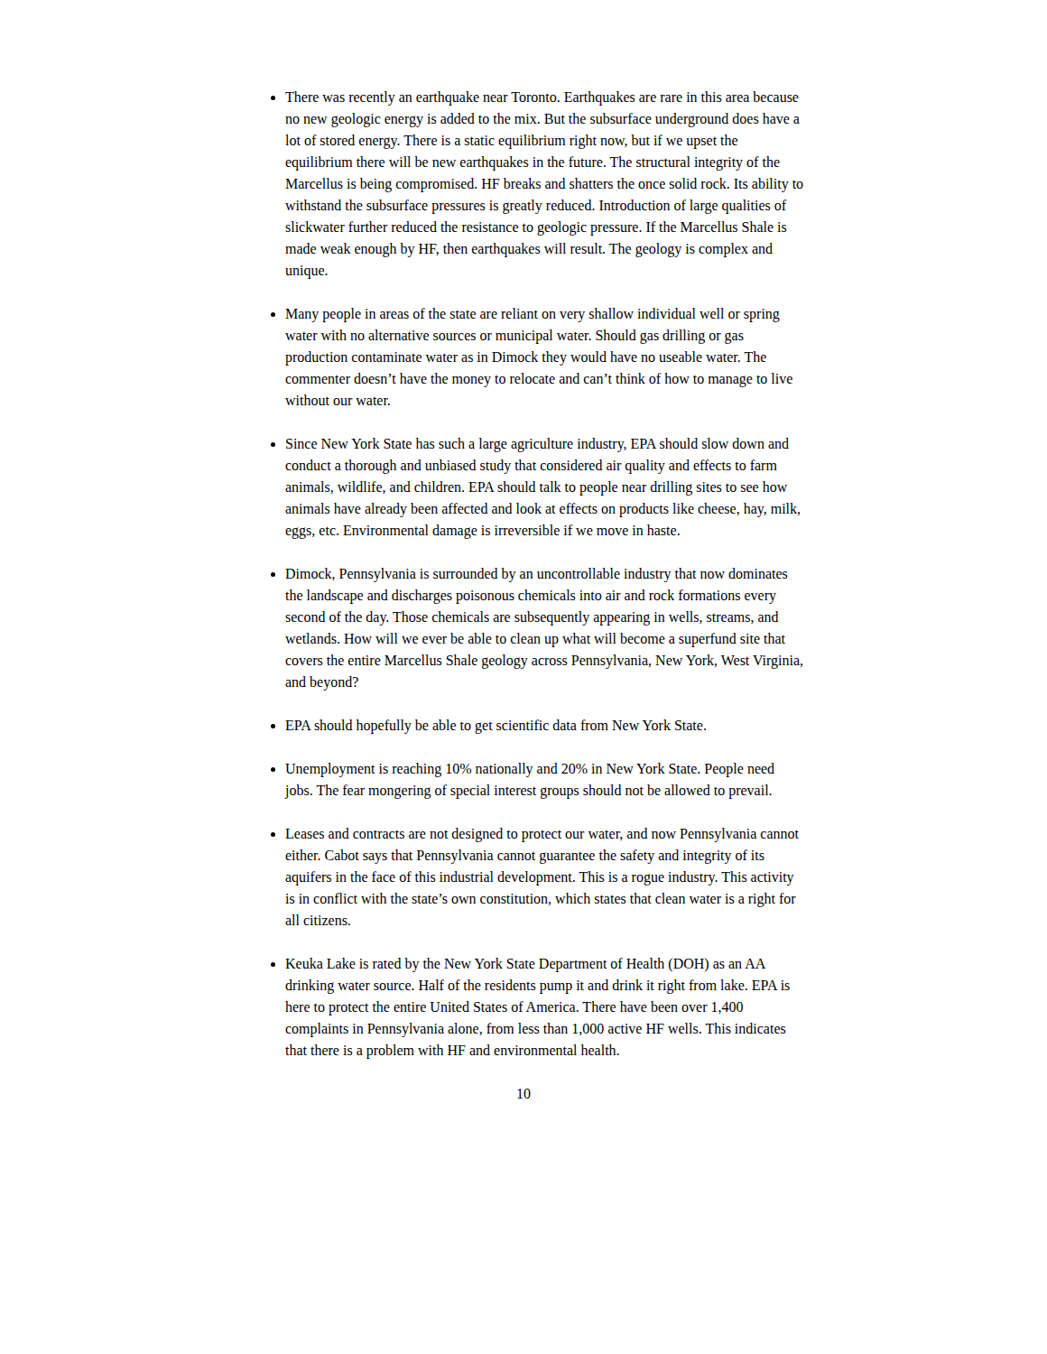There was recently an earthquake near Toronto. Earthquakes are rare in this area because no new geologic energy is added to the mix. But the subsurface underground does have a lot of stored energy. There is a static equilibrium right now, but if we upset the equilibrium there will be new earthquakes in the future. The structural integrity of the Marcellus is being compromised. HF breaks and shatters the once solid rock. Its ability to withstand the subsurface pressures is greatly reduced. Introduction of large qualities of slickwater further reduced the resistance to geologic pressure. If the Marcellus Shale is made weak enough by HF, then earthquakes will result. The geology is complex and unique.
Many people in areas of the state are reliant on very shallow individual well or spring water with no alternative sources or municipal water. Should gas drilling or gas production contaminate water as in Dimock they would have no useable water. The commenter doesn’t have the money to relocate and can’t think of how to manage to live without our water.
Since New York State has such a large agriculture industry, EPA should slow down and conduct a thorough and unbiased study that considered air quality and effects to farm animals, wildlife, and children. EPA should talk to people near drilling sites to see how animals have already been affected and look at effects on products like cheese, hay, milk, eggs, etc. Environmental damage is irreversible if we move in haste.
Dimock, Pennsylvania is surrounded by an uncontrollable industry that now dominates the landscape and discharges poisonous chemicals into air and rock formations every second of the day. Those chemicals are subsequently appearing in wells, streams, and wetlands. How will we ever be able to clean up what will become a superfund site that covers the entire Marcellus Shale geology across Pennsylvania, New York, West Virginia, and beyond?
EPA should hopefully be able to get scientific data from New York State.
Unemployment is reaching 10% nationally and 20% in New York State. People need jobs. The fear mongering of special interest groups should not be allowed to prevail.
Leases and contracts are not designed to protect our water, and now Pennsylvania cannot either. Cabot says that Pennsylvania cannot guarantee the safety and integrity of its aquifers in the face of this industrial development. This is a rogue industry. This activity is in conflict with the state’s own constitution, which states that clean water is a right for all citizens.
Keuka Lake is rated by the New York State Department of Health (DOH) as an AA drinking water source. Half of the residents pump it and drink it right from lake. EPA is here to protect the entire United States of America. There have been over 1,400 complaints in Pennsylvania alone, from less than 1,000 active HF wells. This indicates that there is a problem with HF and environmental health.
10